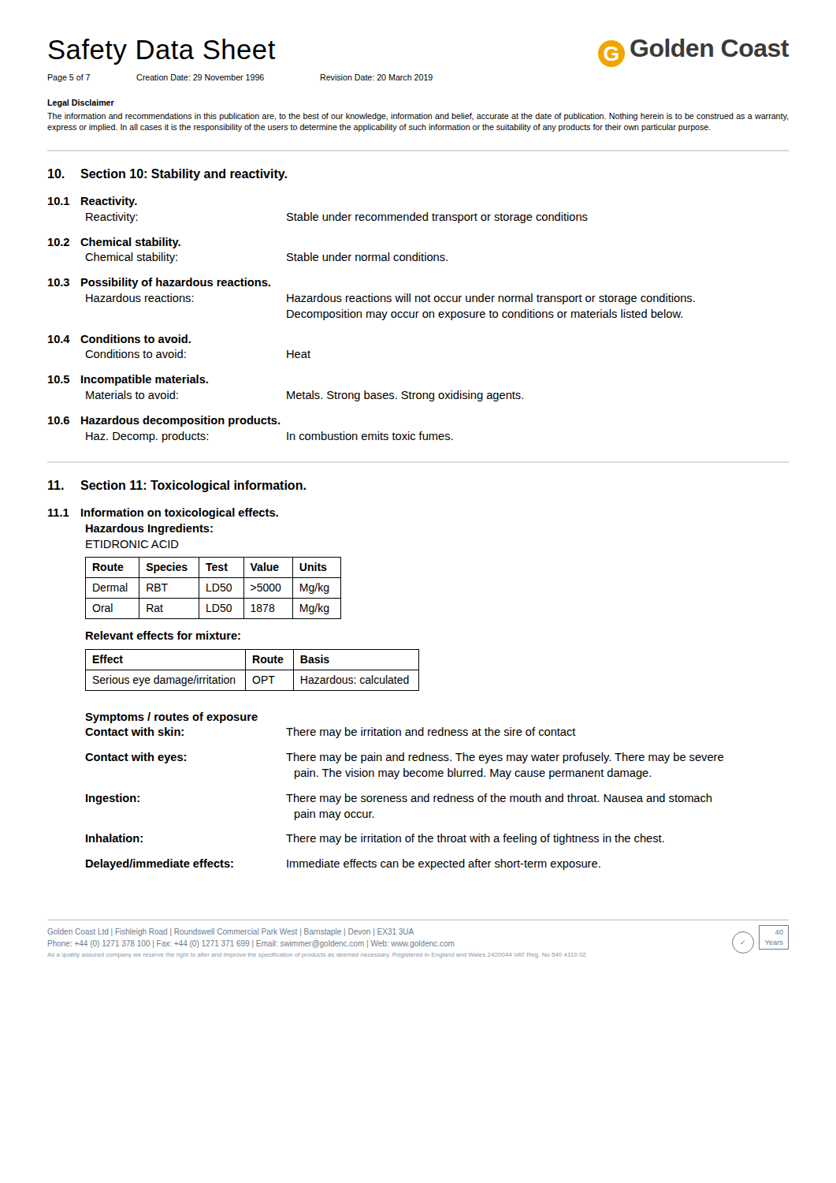Safety Data Sheet
Page 5 of 7 Creation Date: 29 November 1996 Revision Date: 20 March 2019
GGolden Coast
Legal Disclaimer
The information and recommendations in this publication are, to the best of our knowledge, information and belief, accurate at the date of publication. Nothing herein is to be construed as a warranty, express or implied. In all cases it is the responsibility of the users to determine the applicability of such information or the suitability of any products for their own particular purpose.
10. Section 10: Stability and reactivity.
10.1 Reactivity.
Reactivity:
Stable under recommended transport or storage conditions
10.2 Chemical stability.
Chemical stability:
Stable under normal conditions.
10.3 Possibility of hazardous reactions.
Hazardous reactions:
Hazardous reactions will not occur under normal transport or storage conditions.
Decomposition may occur on exposure to conditions or materials listed below.
10.4 Conditions to avoid.
Conditions to avoid:
Heat
10.5 Incompatible materials.
Materials to avoid:
Metals. Strong bases. Strong oxidising agents.
10.6 Hazardous decomposition products.
Haz. Decomp. products:
In combustion emits toxic fumes.
11. Section 11: Toxicological information.
11.1 Information on toxicological effects.
Hazardous Ingredients:
ETIDRONIC ACID
| Route | Species | Test | Value | Units |
| --- | --- | --- | --- | --- |
| Dermal | RBT | LD50 | >5000 | Mg/kg |
| Oral | Rat | LD50 | 1878 | Mg/kg |
Relevant effects for mixture:
| Effect | Route | Basis |
| --- | --- | --- |
| Serious eye damage/irritation | OPT | Hazardous: calculated |
Symptoms / routes of exposure
Contact with skin:
There may be irritation and redness at the sire of contact
Contact with eyes:
There may be pain and redness. The eyes may water profusely. There may be severe
pain. The vision may become blurred. May cause permanent damage.
Ingestion:
There may be soreness and redness of the mouth and throat. Nausea and stomach
pain may occur.
Inhalation:
There may be irritation of the throat with a feeling of tightness in the chest.
Delayed/immediate effects:
Immediate effects can be expected after short-term exposure.
✓40
Years
Golden Coast Ltd | Fishleigh Road | Roundswell Commercial Park West | Barnstaple | Devon | EX31 3UA
Phone: +44 (0) 1271 378 100 | Fax: +44 (0) 1271 371 699 | Email: swimmer@goldenc.com | Web: www.goldenc.com
As a quality assured company we reserve the right to alter and improve the specification of products as deemed necessary. Registered in England and Wales 2420044 VAT Reg. No 540 4110 02